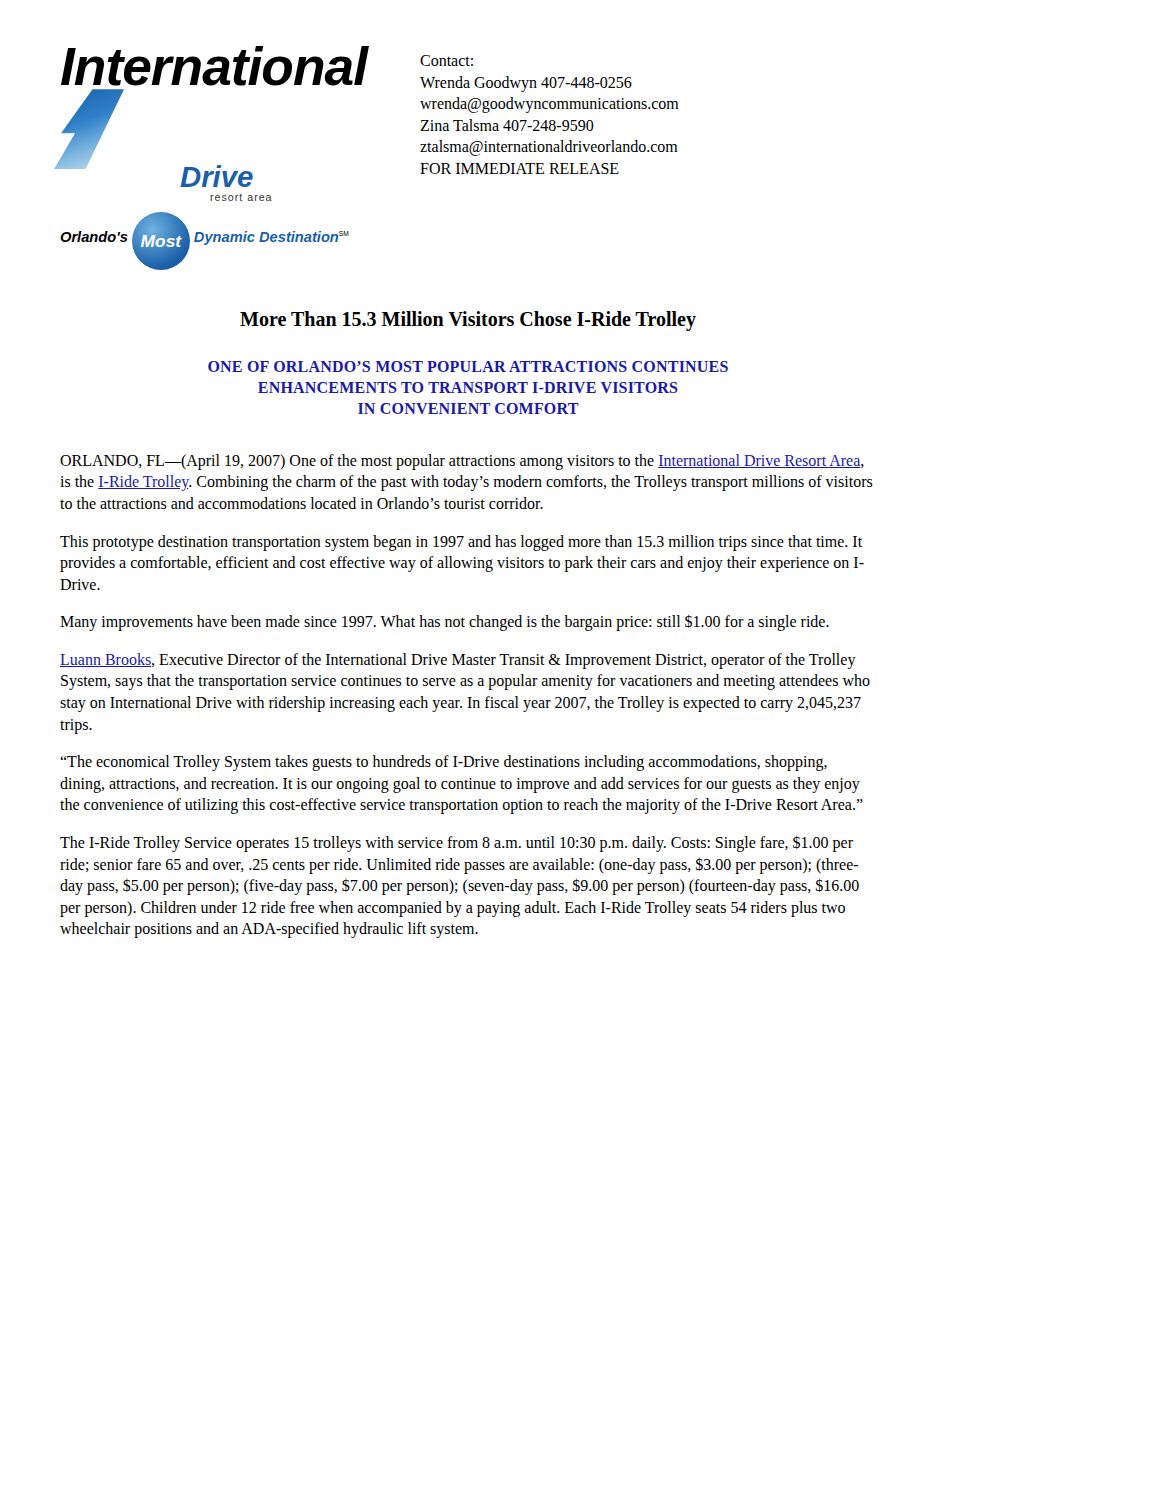International Drive resort area
Orlando's Most Dynamic DestinationSM
Contact:
Wrenda Goodwyn 407-448-0256
wrenda@goodwyncommunications.com
Zina Talsma 407-248-9590
ztalsma@internationaldriveorlando.com
FOR IMMEDIATE RELEASE
More Than 15.3 Million Visitors Chose I-Ride Trolley
ONE OF ORLANDO’S MOST POPULAR ATTRACTIONS CONTINUES
ENHANCEMENTS TO TRANSPORT I-DRIVE VISITORS
IN CONVENIENT COMFORT
ORLANDO, FL—(April 19, 2007) One of the most popular attractions among visitors to the International Drive Resort Area, is the I-Ride Trolley. Combining the charm of the past with today’s modern comforts, the Trolleys transport millions of visitors to the attractions and accommodations located in Orlando’s tourist corridor.
This prototype destination transportation system began in 1997 and has logged more than 15.3 million trips since that time. It provides a comfortable, efficient and cost effective way of allowing visitors to park their cars and enjoy their experience on I-Drive.
Many improvements have been made since 1997. What has not changed is the bargain price: still $1.00 for a single ride.
Luann Brooks, Executive Director of the International Drive Master Transit & Improvement District, operator of the Trolley System, says that the transportation service continues to serve as a popular amenity for vacationers and meeting attendees who stay on International Drive with ridership increasing each year. In fiscal year 2007, the Trolley is expected to carry 2,045,237 trips.
“The economical Trolley System takes guests to hundreds of I-Drive destinations including accommodations, shopping, dining, attractions, and recreation. It is our ongoing goal to continue to improve and add services for our guests as they enjoy the convenience of utilizing this cost-effective service transportation option to reach the majority of the I-Drive Resort Area.”
The I-Ride Trolley Service operates 15 trolleys with service from 8 a.m. until 10:30 p.m. daily. Costs: Single fare, $1.00 per ride; senior fare 65 and over, .25 cents per ride. Unlimited ride passes are available: (one-day pass, $3.00 per person); (three-day pass, $5.00 per person); (five-day pass, $7.00 per person); (seven-day pass, $9.00 per person) (fourteen-day pass, $16.00 per person). Children under 12 ride free when accompanied by a paying adult. Each I-Ride Trolley seats 54 riders plus two wheelchair positions and an ADA-specified hydraulic lift system.